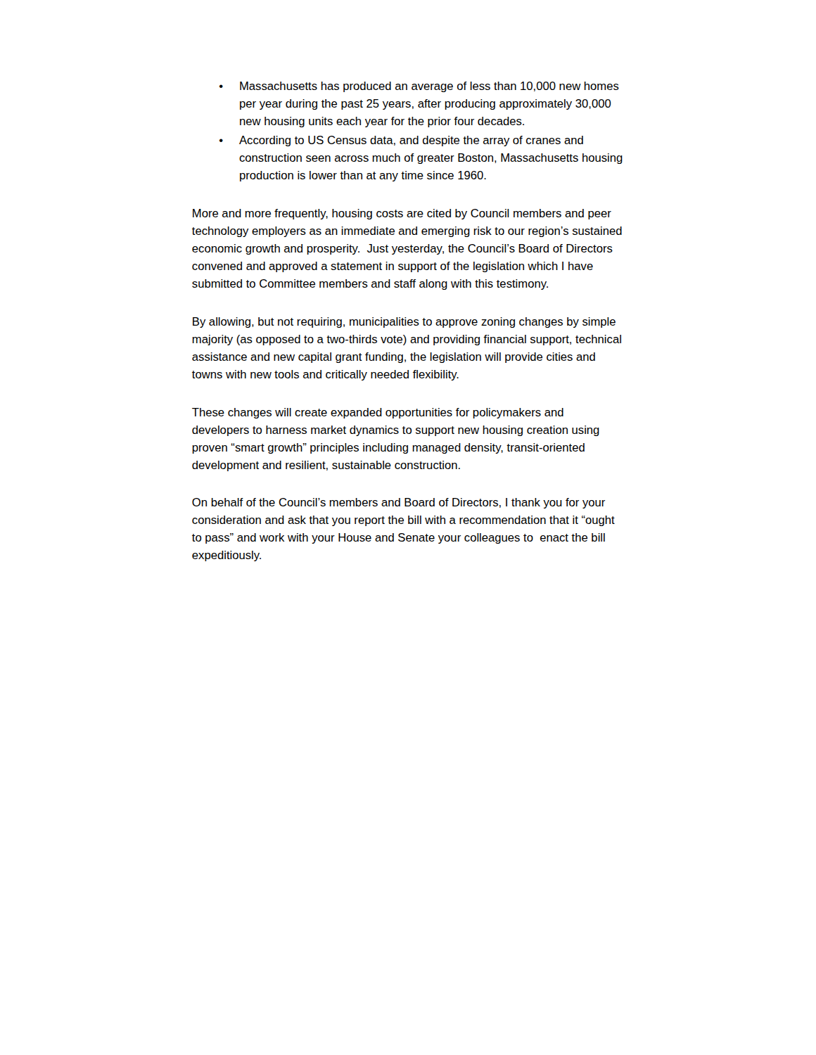Massachusetts has produced an average of less than 10,000 new homes per year during the past 25 years, after producing approximately 30,000 new housing units each year for the prior four decades.
According to US Census data, and despite the array of cranes and construction seen across much of greater Boston, Massachusetts housing production is lower than at any time since 1960.
More and more frequently, housing costs are cited by Council members and peer technology employers as an immediate and emerging risk to our region’s sustained economic growth and prosperity. Just yesterday, the Council’s Board of Directors convened and approved a statement in support of the legislation which I have submitted to Committee members and staff along with this testimony.
By allowing, but not requiring, municipalities to approve zoning changes by simple majority (as opposed to a two-thirds vote) and providing financial support, technical assistance and new capital grant funding, the legislation will provide cities and towns with new tools and critically needed flexibility.
These changes will create expanded opportunities for policymakers and developers to harness market dynamics to support new housing creation using proven “smart growth” principles including managed density, transit-oriented development and resilient, sustainable construction.
On behalf of the Council’s members and Board of Directors, I thank you for your consideration and ask that you report the bill with a recommendation that it “ought to pass” and work with your House and Senate your colleagues to enact the bill expeditiously.